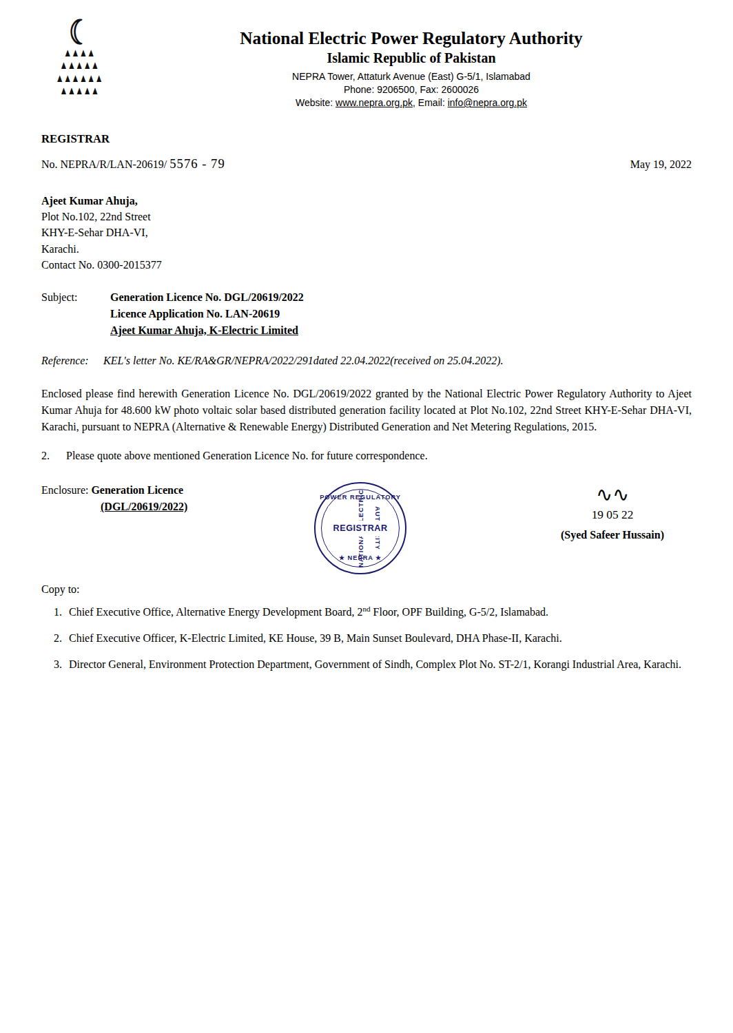☾ ▲▲▲▲
▲▲▲▲▲
▲▲▲▲▲▲
▲▲▲▲▲
National Electric Power Regulatory Authority
Islamic Republic of Pakistan
NEPRA Tower, Attaturk Avenue (East) G-5/1, Islamabad
Phone: 9206500, Fax: 2600026
Website: www.nepra.org.pk, Email: info@nepra.org.pk
REGISTRAR
No. NEPRA/R/LAN-20619/ 5576 - 79
May 19, 2022
Ajeet Kumar Ahuja,
Plot No.102, 22nd Street
KHY-E-Sehar DHA-VI,
Karachi.
Contact No. 0300-2015377
| Subject: | Generation Licence No. DGL/20619/2022 Licence Application No. LAN-20619 Ajeet Kumar Ahuja, K-Electric Limited |
Reference:
KEL's letter No. KE/RA&GR/NEPRA/2022/291dated 22.04.2022(received on 25.04.2022).
Enclosed please find herewith Generation Licence No. DGL/20619/2022 granted by the National Electric Power Regulatory Authority to Ajeet Kumar Ahuja for 48.600 kW photo voltaic solar based distributed generation facility located at Plot No.102, 22nd Street KHY-E-Sehar DHA-VI, Karachi, pursuant to NEPRA (Alternative & Renewable Energy) Distributed Generation and Net Metering Regulations, 2015.
2.
Please quote above mentioned Generation Licence No. for future correspondence.
Enclosure: Generation Licence
(DGL/20619/2022)
POWER REGULATORY
NATIONAL ELECTRIC
AUTHORITY
★ NEPRA ★
REGISTRAR
∿∿
19 05 22
(Syed Safeer Hussain)
Copy to:
Chief Executive Office, Alternative Energy Development Board, 2nd Floor, OPF Building, G-5/2, Islamabad.
Chief Executive Officer, K-Electric Limited, KE House, 39 B, Main Sunset Boulevard, DHA Phase-II, Karachi.
Director General, Environment Protection Department, Government of Sindh, Complex Plot No. ST-2/1, Korangi Industrial Area, Karachi.